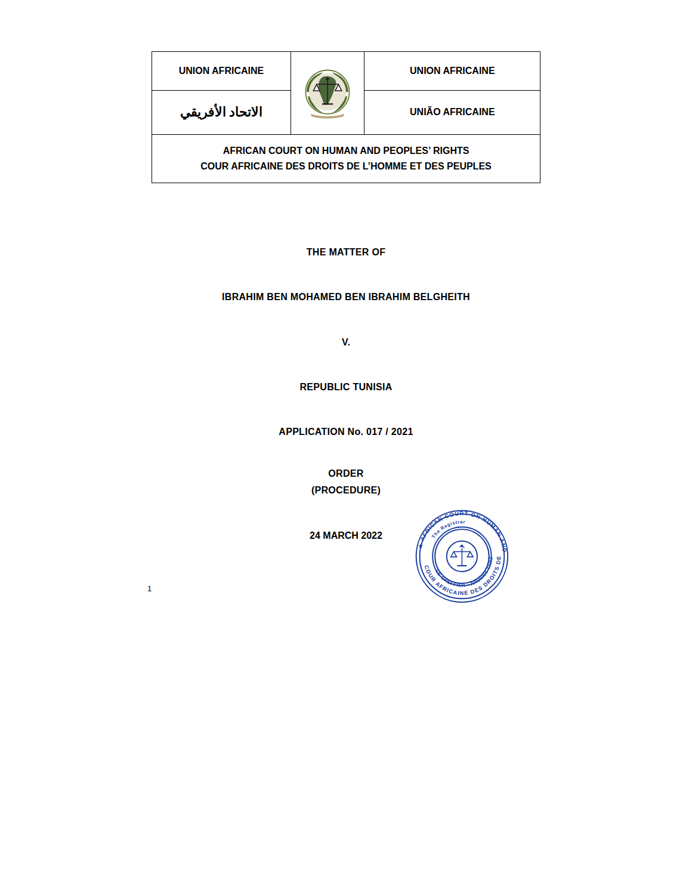| UNION AFRICAINE | | UNION AFRICAINE |
| الاتحاد الأفريقي | UNIÃO AFRICAINE |
| AFRICAN COURT ON HUMAN AND PEOPLES’ RIGHTS COUR AFRICAINE DES DROITS DE L’HOMME ET DES PEUPLES |
THE MATTER OF
IBRAHIM BEN MOHAMED BEN IBRAHIM BELGHEITH
V.
REPUBLIC TUNISIA
APPLICATION No. 017 / 2021
ORDER
(PROCEDURE)
24 MARCH 2022 ★ AFRICAN COURT ON HUMAN AND PEOPLES’ RIGHTS ★ COUR AFRICAINE DES DROITS DE L’HOMME ET DES PEUPLES The Registrar LE GREFFIER · ARUSHA TANZANIA
1